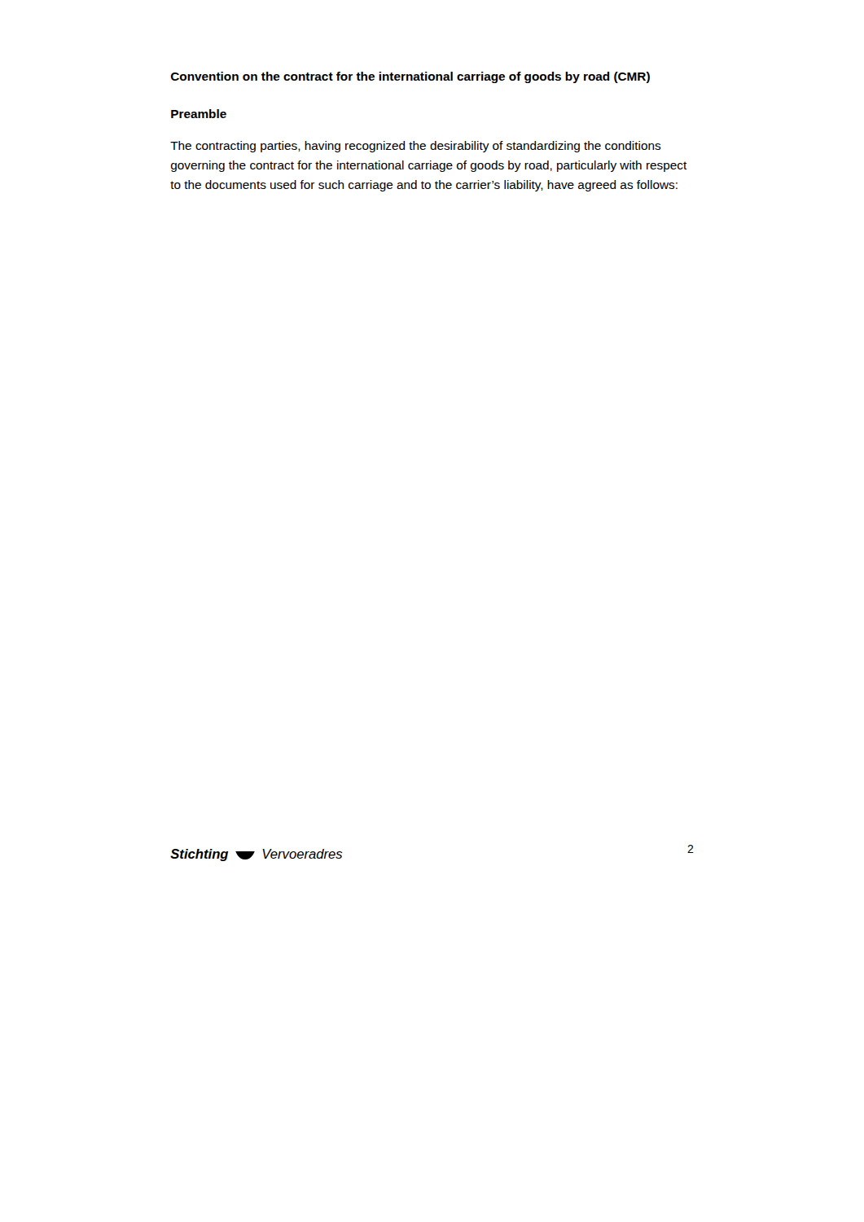Convention on the contract for the international carriage of goods by road (CMR)
Preamble
The contracting parties, having recognized the desirability of standardizing the conditions governing the contract for the international carriage of goods by road, particularly with respect to the documents used for such carriage and to the carrier’s liability, have agreed as follows:
Stichting Vervoeradres
2